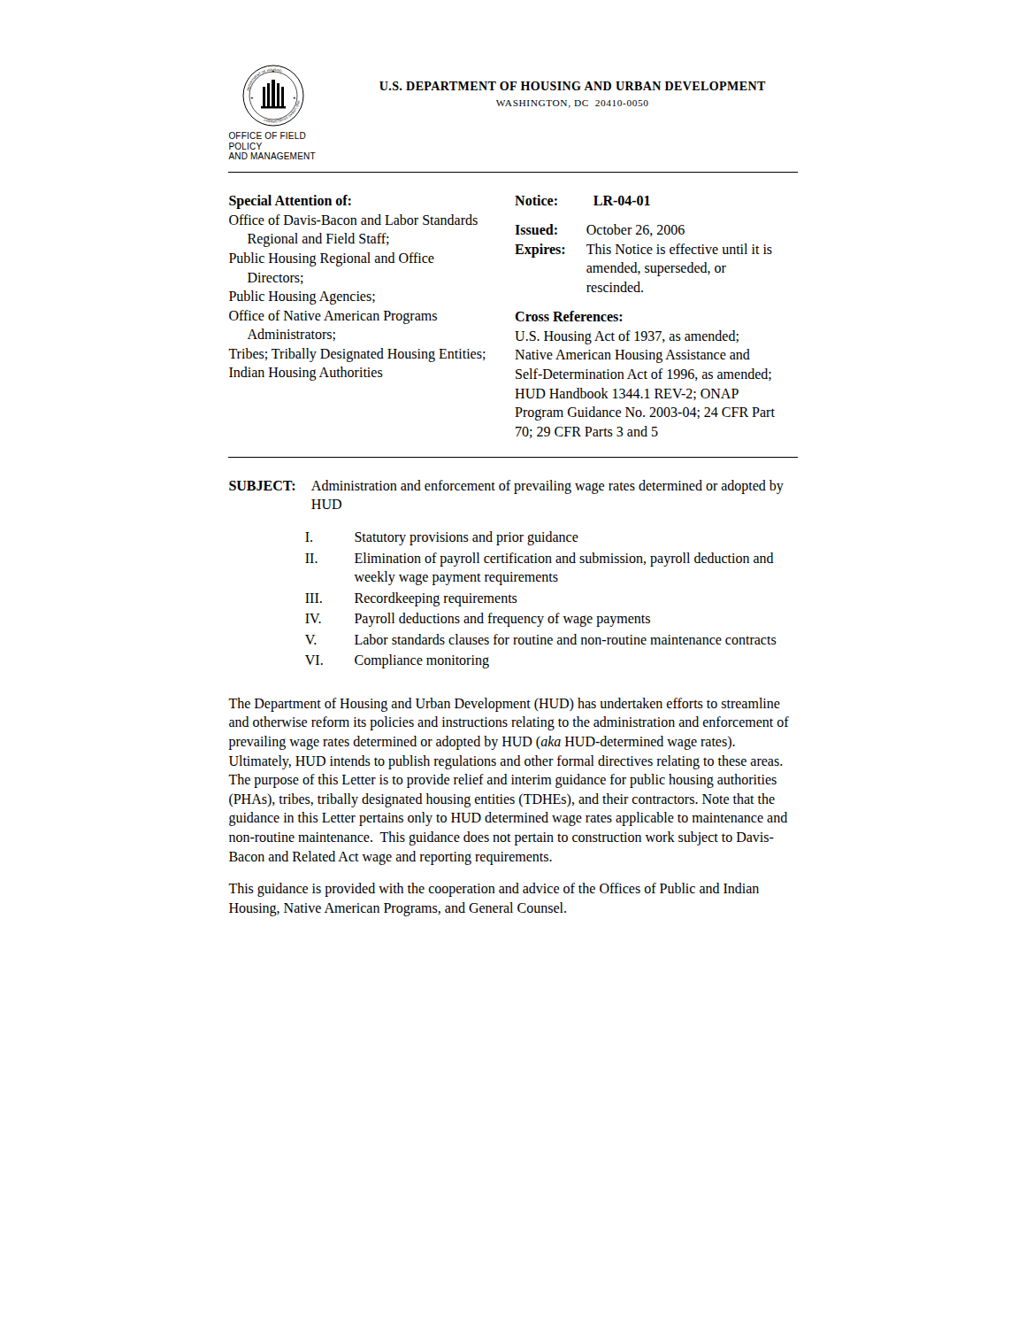★ ★ ★ DEPARTMENT OF HOUSING AND URBAN DEVELOPMENT
OFFICE OF FIELD POLICY
AND MANAGEMENT
U.S. DEPARTMENT OF HOUSING AND URBAN DEVELOPMENT
WASHINGTON, DC 20410-0050
Special Attention of:
Office of Davis-Bacon and Labor Standards
Regional and Field Staff;
Public Housing Regional and Office
Directors;
Public Housing Agencies;
Office of Native American Programs
Administrators;
Tribes; Tribally Designated Housing Entities;
Indian Housing Authorities
Notice: LR-04-01
Issued: October 26, 2006
Expires: This Notice is effective until it is
amended, superseded, or
rescinded.
Cross References:
U.S. Housing Act of 1937, as amended;
Native American Housing Assistance and
Self-Determination Act of 1996, as amended;
HUD Handbook 1344.1 REV-2; ONAP
Program Guidance No. 2003-04; 24 CFR Part
70; 29 CFR Parts 3 and 5
SUBJECT:
Administration and enforcement of prevailing wage rates determined or adopted by HUD
I. Statutory provisions and prior guidance
II. Elimination of payroll certification and submission, payroll deduction and weekly wage payment requirements
III. Recordkeeping requirements
IV. Payroll deductions and frequency of wage payments
V. Labor standards clauses for routine and non-routine maintenance contracts
VI. Compliance monitoring
The Department of Housing and Urban Development (HUD) has undertaken efforts to streamline and otherwise reform its policies and instructions relating to the administration and enforcement of prevailing wage rates determined or adopted by HUD (aka HUD-determined wage rates). Ultimately, HUD intends to publish regulations and other formal directives relating to these areas. The purpose of this Letter is to provide relief and interim guidance for public housing authorities (PHAs), tribes, tribally designated housing entities (TDHEs), and their contractors. Note that the guidance in this Letter pertains only to HUD determined wage rates applicable to maintenance and non-routine maintenance. This guidance does not pertain to construction work subject to Davis-Bacon and Related Act wage and reporting requirements.
This guidance is provided with the cooperation and advice of the Offices of Public and Indian Housing, Native American Programs, and General Counsel.